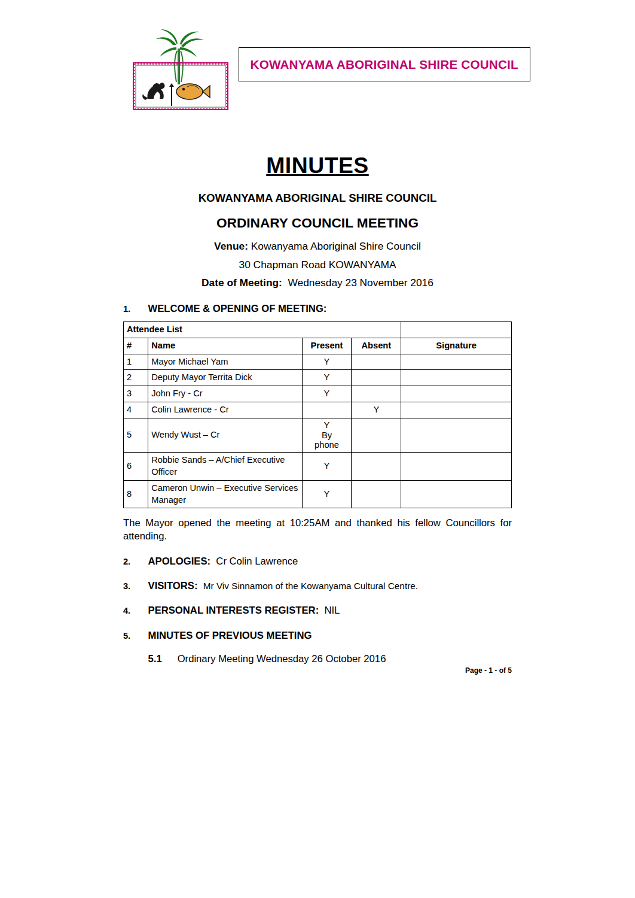KOWANYAMA ABORIGINAL SHIRE COUNCIL
MINUTES
KOWANYAMA ABORIGINAL SHIRE COUNCIL
ORDINARY COUNCIL MEETING
Venue: Kowanyama Aboriginal Shire Council
30 Chapman Road KOWANYAMA
Date of Meeting: Wednesday 23 November 2016
1. WELCOME & OPENING OF MEETING:
| Attendee List | |
| # | Name | Present | Absent | Signature |
| 1 | Mayor Michael Yam | Y | | |
| 2 | Deputy Mayor Territa Dick | Y | | |
| 3 | John Fry - Cr | Y | | |
| 4 | Colin Lawrence - Cr | | Y | |
| 5 | Wendy Wust – Cr | Y By phone | | |
| 6 | Robbie Sands – A/Chief Executive Officer | Y | | |
| 8 | Cameron Unwin – Executive Services Manager | Y | | |
The Mayor opened the meeting at 10:25AM and thanked his fellow Councillors for attending.
2. APOLOGIES: Cr Colin Lawrence
3. VISITORS: Mr Viv Sinnamon of the Kowanyama Cultural Centre.
4. PERSONAL INTERESTS REGISTER: NIL
5. MINUTES OF PREVIOUS MEETING
5.1 Ordinary Meeting Wednesday 26 October 2016
Page - 1 - of 5